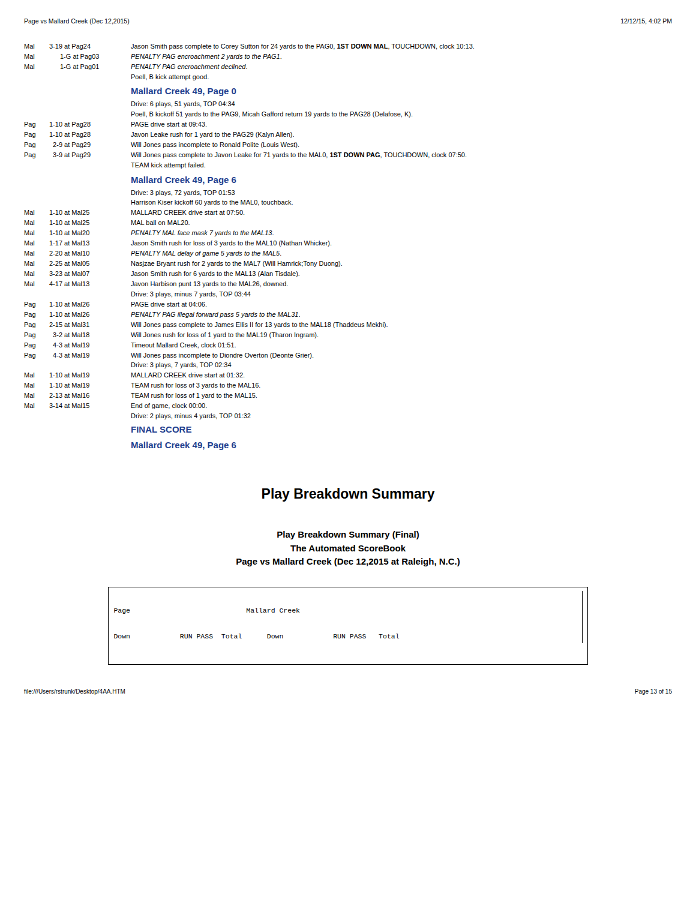Page vs Mallard Creek (Dec 12,2015) 12/12/15, 4:02 PM
| Mal | 3-19 at Pag24 | Jason Smith pass complete to Corey Sutton for 24 yards to the PAG0, 1ST DOWN MAL , TOUCHDOWN, clock 10:13. |
| Mal | 1-G at Pag03 | PENALTY PAG encroachment 2 yards to the PAG1 . |
| Mal | 1-G at Pag01 | PENALTY PAG encroachment declined . |
| | | Poell, B kick attempt good. |
| | | Mallard Creek 49, Page 0 |
| | | Drive: 6 plays, 51 yards, TOP 04:34 |
| | | Poell, B kickoff 51 yards to the PAG9, Micah Gafford return 19 yards to the PAG28 (Delafose, K). |
| Pag | 1-10 at Pag28 | PAGE drive start at 09:43. |
| Pag | 1-10 at Pag28 | Javon Leake rush for 1 yard to the PAG29 (Kalyn Allen). |
| Pag | 2-9 at Pag29 | Will Jones pass incomplete to Ronald Polite (Louis West). |
| Pag | 3-9 at Pag29 | Will Jones pass complete to Javon Leake for 71 yards to the MAL0, 1ST DOWN PAG , TOUCHDOWN, clock 07:50. |
| | | TEAM kick attempt failed. |
| | | Mallard Creek 49, Page 6 |
| | | Drive: 3 plays, 72 yards, TOP 01:53 |
| | | Harrison Kiser kickoff 60 yards to the MAL0, touchback. |
| Mal | 1-10 at Mal25 | MALLARD CREEK drive start at 07:50. |
| Mal | 1-10 at Mal25 | MAL ball on MAL20. |
| Mal | 1-10 at Mal20 | PENALTY MAL face mask 7 yards to the MAL13 . |
| Mal | 1-17 at Mal13 | Jason Smith rush for loss of 3 yards to the MAL10 (Nathan Whicker). |
| Mal | 2-20 at Mal10 | PENALTY MAL delay of game 5 yards to the MAL5 . |
| Mal | 2-25 at Mal05 | Nasjzae Bryant rush for 2 yards to the MAL7 (Will Hamrick;Tony Duong). |
| Mal | 3-23 at Mal07 | Jason Smith rush for 6 yards to the MAL13 (Alan Tisdale). |
| Mal | 4-17 at Mal13 | Javon Harbison punt 13 yards to the MAL26, downed. |
| | | Drive: 3 plays, minus 7 yards, TOP 03:44 |
| Pag | 1-10 at Mal26 | PAGE drive start at 04:06. |
| Pag | 1-10 at Mal26 | PENALTY PAG illegal forward pass 5 yards to the MAL31 . |
| Pag | 2-15 at Mal31 | Will Jones pass complete to James Ellis II for 13 yards to the MAL18 (Thaddeus Mekhi). |
| Pag | 3-2 at Mal18 | Will Jones rush for loss of 1 yard to the MAL19 (Tharon Ingram). |
| Pag | 4-3 at Mal19 | Timeout Mallard Creek, clock 01:51. |
| Pag | 4-3 at Mal19 | Will Jones pass incomplete to Diondre Overton (Deonte Grier). |
| | | Drive: 3 plays, 7 yards, TOP 02:34 |
| Mal | 1-10 at Mal19 | MALLARD CREEK drive start at 01:32. |
| Mal | 1-10 at Mal19 | TEAM rush for loss of 3 yards to the MAL16. |
| Mal | 2-13 at Mal16 | TEAM rush for loss of 1 yard to the MAL15. |
| Mal | 3-14 at Mal15 | End of game, clock 00:00. |
| | | Drive: 2 plays, minus 4 yards, TOP 01:32 |
| | | FINAL SCORE Mallard Creek 49, Page 6 |
Play Breakdown Summary
Play Breakdown Summary (Final)
The Automated ScoreBook
Page vs Mallard Creek (Dec 12,2015 at Raleigh, N.C.)
Page                            Mallard Creek

Down            RUN PASS  Total      Down            RUN PASS   Total
file:///Users/rstrunk/Desktop/4AA.HTM Page 13 of 15